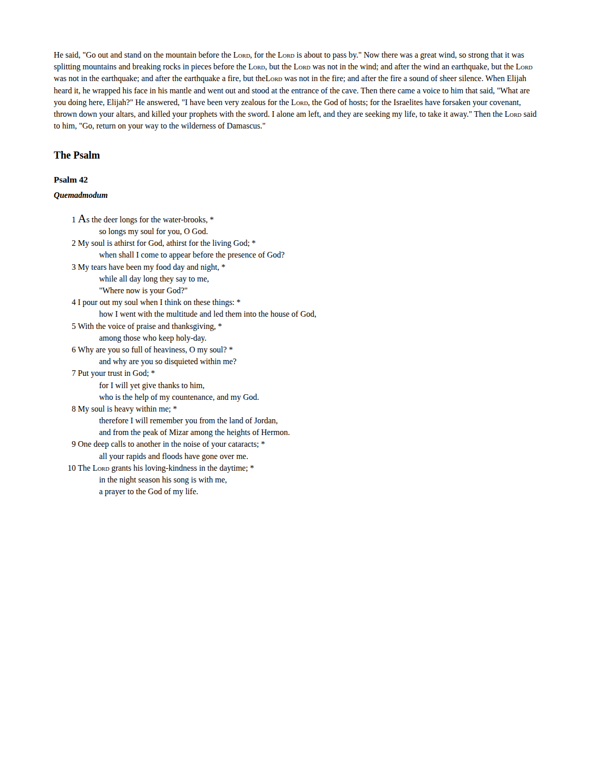He said, "Go out and stand on the mountain before the Lord, for the Lord is about to pass by." Now there was a great wind, so strong that it was splitting mountains and breaking rocks in pieces before the Lord, but the Lord was not in the wind; and after the wind an earthquake, but the Lord was not in the earthquake; and after the earthquake a fire, but theLord was not in the fire; and after the fire a sound of sheer silence. When Elijah heard it, he wrapped his face in his mantle and went out and stood at the entrance of the cave. Then there came a voice to him that said, "What are you doing here, Elijah?" He answered, "I have been very zealous for the Lord, the God of hosts; for the Israelites have forsaken your covenant, thrown down your altars, and killed your prophets with the sword. I alone am left, and they are seeking my life, to take it away." Then the Lord said to him, "Go, return on your way to the wilderness of Damascus."
The Psalm
Psalm 42
Quemadmodum
1 As the deer longs for the water-brooks, * so longs my soul for you, O God.
2 My soul is athirst for God, athirst for the living God; * when shall I come to appear before the presence of God?
3 My tears have been my food day and night, * while all day long they say to me, "Where now is your God?"
4 I pour out my soul when I think on these things: * how I went with the multitude and led them into the house of God,
5 With the voice of praise and thanksgiving, * among those who keep holy-day.
6 Why are you so full of heaviness, O my soul? * and why are you so disquieted within me?
7 Put your trust in God; * for I will yet give thanks to him, who is the help of my countenance, and my God.
8 My soul is heavy within me; * therefore I will remember you from the land of Jordan, and from the peak of Mizar among the heights of Hermon.
9 One deep calls to another in the noise of your cataracts; * all your rapids and floods have gone over me.
10 The Lord grants his loving-kindness in the daytime; * in the night season his song is with me, a prayer to the God of my life.